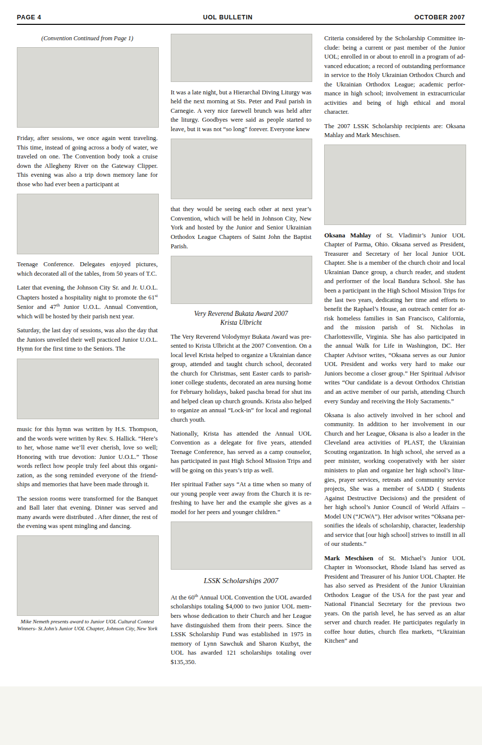Page 4 UOL Bulletin October 2007
(Convention Continued from Page 1)
Friday, after sessions, we once again went traveling. This time, instead of going across a body of water, we traveled on one. The Convention body took a cruise down the Allegheny River on the Gateway Clipper. This evening was also a trip down memory lane for those who had ever been a participant at
Teenage Conference. Delegates enjoyed pictures, which decorated all of the tables, from 50 years of T.C.
Later that evening, the Johnson City Sr. and Jr. U.O.L. Chapters hosted a hospitality night to promote the 61st Senior and 47th Junior U.O.L. Annual Convention, which will be hosted by their parish next year.
Saturday, the last day of sessions, was also the day that the Juniors unveiled their well practiced Junior U.O.L. Hymn for the first time to the Seniors. The
music for this hymn was written by H.S. Thompson, and the words were written by Rev. S. Hallick. “Here’s to her, whose name we’ll ever cherish, love so well; Honoring with true devotion: Junior U.O.L.” Those words reflect how people truly feel about this organization, as the song reminded everyone of the friendships and memories that have been made through it.
The session rooms were transformed for the Banquet and Ball later that evening. Dinner was served and many awards were distributed . After dinner, the rest of the evening was spent mingling and dancing.
Mike Nemeth presents award to Junior UOL Cultural Contest Winners- St.John’s Junior UOL Chapter, Johnson City, New York
It was a late night, but a Hierarchal Diving Liturgy was held the next morning at Sts. Peter and Paul parish in Carnegie. A very nice farewell brunch was held after the liturgy. Goodbyes were said as people started to leave, but it was not “so long” forever. Everyone knew
that they would be seeing each other at next year’s Convention, which will be held in Johnson City, New York and hosted by the Junior and Senior Ukrainian Orthodox League Chapters of Saint John the Baptist Parish.
Very Reverend Bukata Award 2007
Krista Ulbricht
The Very Reverend Volodymyr Bukata Award was presented to Krista Ulbricht at the 2007 Convention. On a local level Krista helped to organize a Ukrainian dance group, attended and taught church school, decorated the church for Christmas, sent Easter cards to parishioner college students, decorated an area nursing home for February holidays, baked pascha bread for shut ins and helped clean up church grounds. Krista also helped to organize an annual “Lock-in” for local and regional church youth.
Nationally, Krista has attended the Annual UOL Convention as a delegate for five years, attended Teenage Conference, has served as a camp counselor, has participated in past High School Mission Trips and will be going on this years’s trip as well.
Her spiritual Father says “At a time when so many of our young people veer away from the Church it is refreshing to have her and the example she gives as a model for her peers and younger children.”
LSSK Scholarships 2007
At the 60th Annual UOL Convention the UOL awarded scholarships totaling $4,000 to two junior UOL members whose dedication to their Church and her League have distinguished them from their peers. Since the LSSK Scholarship Fund was established in 1975 in memory of Lynn Sawchuk and Sharon Kuzbyt, the UOL has awarded 121 scholarships totaling over $135,350.
Criteria considered by the Scholarship Committee include: being a current or past member of the Junior UOL; enrolled in or about to enroll in a program of advanced education; a record of outstanding performance in service to the Holy Ukrainian Orthodox Church and the Ukrainian Orthodox League; academic performance in high school; involvement in extracurricular activities and being of high ethical and moral character.
The 2007 LSSK Scholarship recipients are: Oksana Mahlay and Mark Meschisen.
Oksana Mahlay of St. Vladimir’s Junior UOL Chapter of Parma, Ohio. Oksana served as President, Treasurer and Secretary of her local Junior UOL Chapter. She is a member of the church choir and local Ukrainian Dance group, a church reader, and student and performer of the local Bandura School. She has been a participant in the High School Mission Trips for the last two years, dedicating her time and efforts to benefit the Raphael’s House, an outreach center for at-risk homeless families in San Francisco, California, and the mission parish of St. Nicholas in Charlottesville, Virginia. She has also participated in the annual Walk for Life in Washington, DC. Her Chapter Advisor writes, “Oksana serves as our Junior UOL President and works very hard to make our Juniors become a closer group.” Her Spiritual Advisor writes “Our candidate is a devout Orthodox Christian and an active member of our parish, attending Church every Sunday and receiving the Holy Sacraments.”
Oksana is also actively involved in her school and community. In addition to her involvement in our Church and her League, Oksana is also a leader in the Cleveland area activities of PLAST, the Ukrainian Scouting organization. In high school, she served as a peer minister, working cooperatively with her sister ministers to plan and organize her high school’s liturgies, prayer services, retreats and community service projects, She was a member of SADD ( Students Against Destructive Decisions) and the president of her high school’s Junior Council of World Affairs – Model UN (“JCWA”). Her advisor writes “Oksana personifies the ideals of scholarship, character, leadership and service that [our high school] strives to instill in all of our students.”
Mark Meschisen of St. Michael’s Junior UOL Chapter in Woonsocket, Rhode Island has served as President and Treasurer of his Junior UOL Chapter. He has also served as President of the Junior Ukrainian Orthodox League of the USA for the past year and National Financial Secretary for the previous two years. On the parish level, he has served as an altar server and church reader. He participates regularly in coffee hour duties, church flea markets, “Ukrainian Kitchen” and